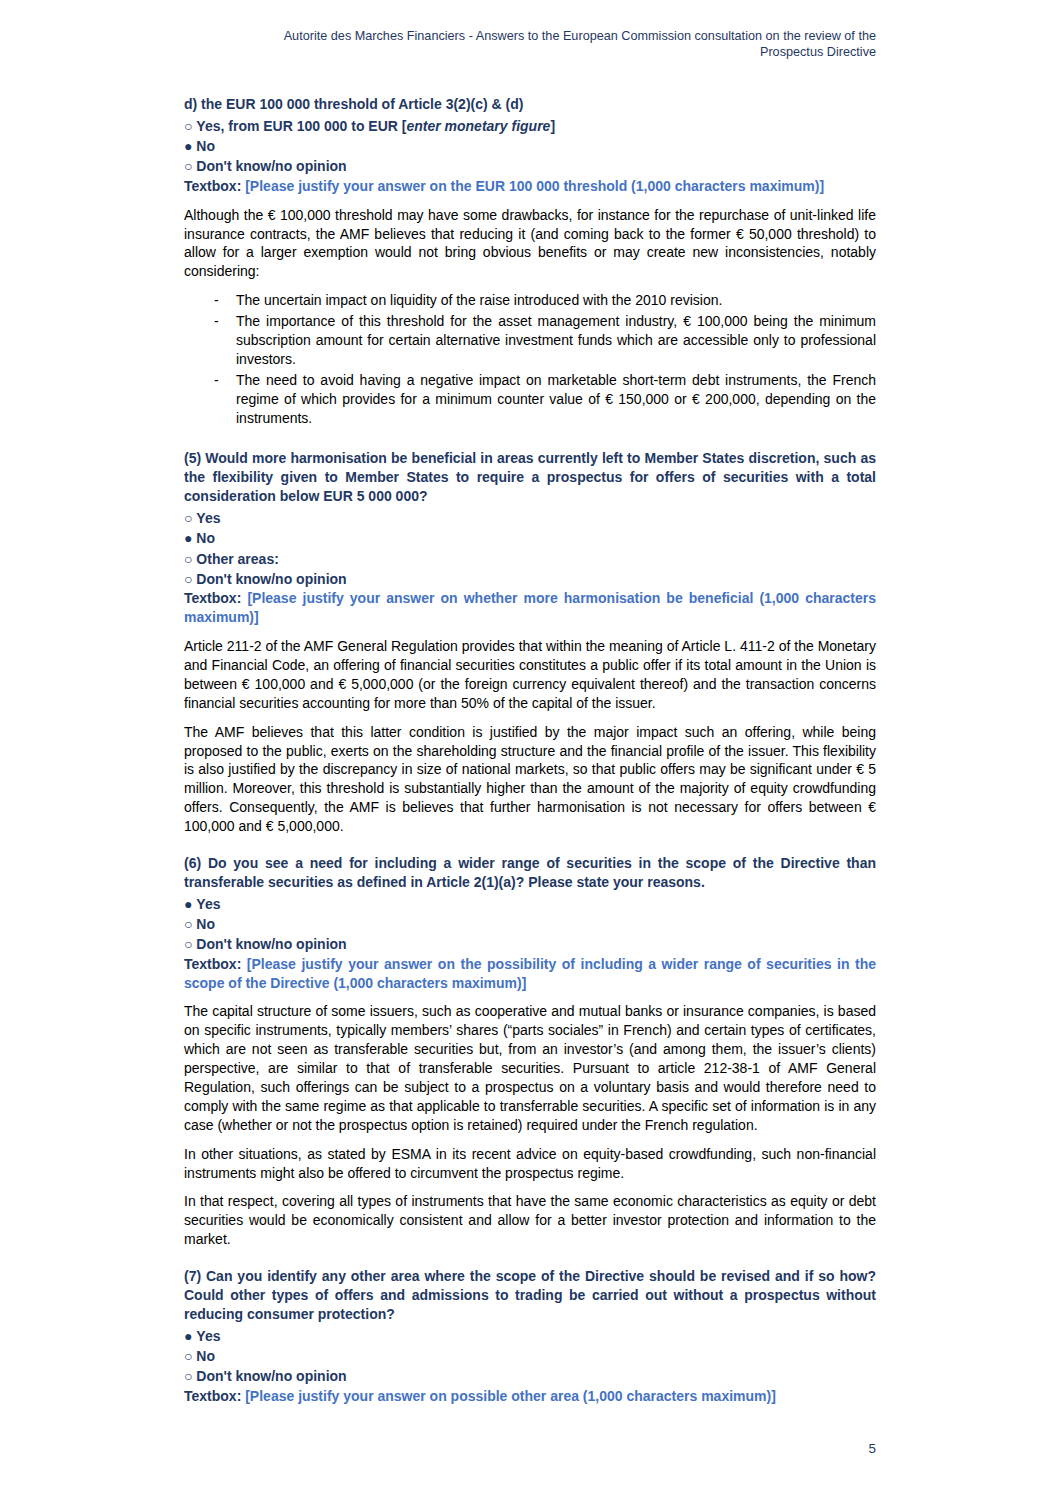Autorite des Marches Financiers - Answers to the European Commission consultation on the review of the
Prospectus Directive
d) the EUR 100 000 threshold of Article 3(2)(c) & (d)
○ Yes, from EUR 100 000 to EUR [enter monetary figure]
● No
○ Don't know/no opinion
Textbox: [Please justify your answer on the EUR 100 000 threshold (1,000 characters maximum)]
Although the € 100,000 threshold may have some drawbacks, for instance for the repurchase of unit-linked life insurance contracts, the AMF believes that reducing it (and coming back to the former € 50,000 threshold) to allow for a larger exemption would not bring obvious benefits or may create new inconsistencies, notably considering:
The uncertain impact on liquidity of the raise introduced with the 2010 revision.
The importance of this threshold for the asset management industry, € 100,000 being the minimum subscription amount for certain alternative investment funds which are accessible only to professional investors.
The need to avoid having a negative impact on marketable short-term debt instruments, the French regime of which provides for a minimum counter value of € 150,000 or € 200,000, depending on the instruments.
(5) Would more harmonisation be beneficial in areas currently left to Member States discretion, such as the flexibility given to Member States to require a prospectus for offers of securities with a total consideration below EUR 5 000 000?
○ Yes
● No
○ Other areas:
○ Don't know/no opinion
Textbox: [Please justify your answer on whether more harmonisation be beneficial (1,000 characters maximum)]
Article 211-2 of the AMF General Regulation provides that within the meaning of Article L. 411-2 of the Monetary and Financial Code, an offering of financial securities constitutes a public offer if its total amount in the Union is between € 100,000 and € 5,000,000 (or the foreign currency equivalent thereof) and the transaction concerns financial securities accounting for more than 50% of the capital of the issuer.
The AMF believes that this latter condition is justified by the major impact such an offering, while being proposed to the public, exerts on the shareholding structure and the financial profile of the issuer. This flexibility is also justified by the discrepancy in size of national markets, so that public offers may be significant under € 5 million. Moreover, this threshold is substantially higher than the amount of the majority of equity crowdfunding offers. Consequently, the AMF is believes that further harmonisation is not necessary for offers between € 100,000 and € 5,000,000.
(6) Do you see a need for including a wider range of securities in the scope of the Directive than transferable securities as defined in Article 2(1)(a)? Please state your reasons.
● Yes
○ No
○ Don't know/no opinion
Textbox: [Please justify your answer on the possibility of including a wider range of securities in the scope of the Directive (1,000 characters maximum)]
The capital structure of some issuers, such as cooperative and mutual banks or insurance companies, is based on specific instruments, typically members’ shares (“parts sociales” in French) and certain types of certificates, which are not seen as transferable securities but, from an investor’s (and among them, the issuer’s clients) perspective, are similar to that of transferable securities. Pursuant to article 212-38-1 of AMF General Regulation, such offerings can be subject to a prospectus on a voluntary basis and would therefore need to comply with the same regime as that applicable to transferrable securities. A specific set of information is in any case (whether or not the prospectus option is retained) required under the French regulation.
In other situations, as stated by ESMA in its recent advice on equity-based crowdfunding, such non-financial instruments might also be offered to circumvent the prospectus regime.
In that respect, covering all types of instruments that have the same economic characteristics as equity or debt securities would be economically consistent and allow for a better investor protection and information to the market.
(7) Can you identify any other area where the scope of the Directive should be revised and if so how? Could other types of offers and admissions to trading be carried out without a prospectus without reducing consumer protection?
● Yes
○ No
○ Don't know/no opinion
Textbox: [Please justify your answer on possible other area (1,000 characters maximum)]
5